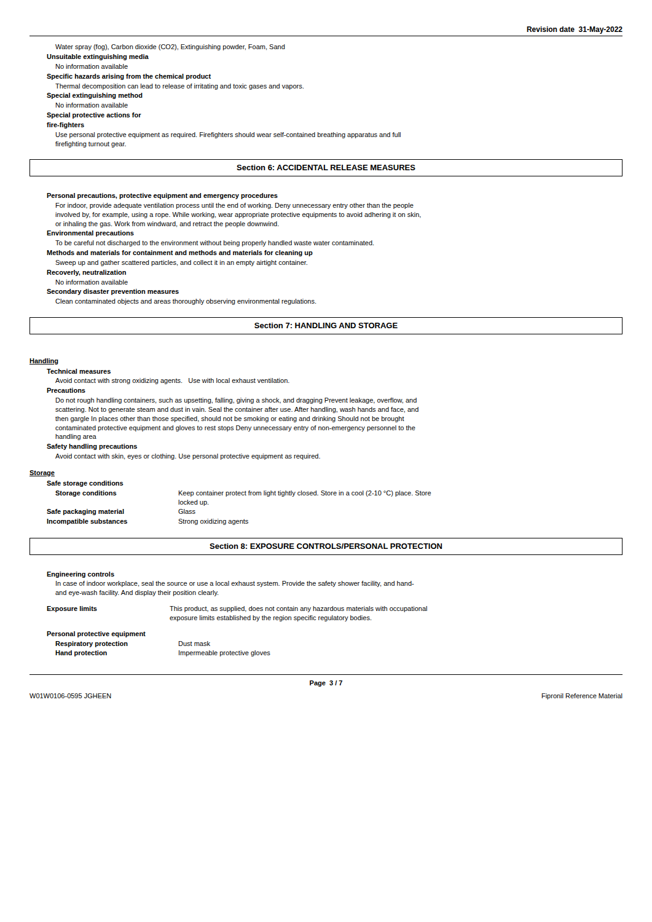Revision date 31-May-2022
Water spray (fog), Carbon dioxide (CO2), Extinguishing powder, Foam, Sand
Unsuitable extinguishing media
No information available
Specific hazards arising from the chemical product
Thermal decomposition can lead to release of irritating and toxic gases and vapors.
Special extinguishing method
No information available
Special protective actions for
fire-fighters
Use personal protective equipment as required. Firefighters should wear self-contained breathing apparatus and full
firefighting turnout gear.
Section 6: ACCIDENTAL RELEASE MEASURES
Personal precautions, protective equipment and emergency procedures
For indoor, provide adequate ventilation process until the end of working. Deny unnecessary entry other than the people
involved by, for example, using a rope. While working, wear appropriate protective equipments to avoid adhering it on skin,
or inhaling the gas. Work from windward, and retract the people downwind.
Environmental precautions
To be careful not discharged to the environment without being properly handled waste water contaminated.
Methods and materials for containment and methods and materials for cleaning up
Sweep up and gather scattered particles, and collect it in an empty airtight container.
Recoverly, neutralization
No information available
Secondary disaster prevention measures
Clean contaminated objects and areas thoroughly observing environmental regulations.
Section 7: HANDLING AND STORAGE
Handling
Technical measures
Avoid contact with strong oxidizing agents. Use with local exhaust ventilation.
Precautions
Do not rough handling containers, such as upsetting, falling, giving a shock, and dragging Prevent leakage, overflow, and
scattering. Not to generate steam and dust in vain. Seal the container after use. After handling, wash hands and face, and
then gargle In places other than those specified, should not be smoking or eating and drinking Should not be brought
contaminated protective equipment and gloves to rest stops Deny unnecessary entry of non-emergency personnel to the
handling area
Safety handling precautions
Avoid contact with skin, eyes or clothing. Use personal protective equipment as required.
Storage
Safe storage conditions
| Storage conditions | Keep container protect from light tightly closed. Store in a cool (2-10 °C) place. Store locked up. |
| Safe packaging material | Glass |
| Incompatible substances | Strong oxidizing agents |
Section 8: EXPOSURE CONTROLS/PERSONAL PROTECTION
Engineering controls
In case of indoor workplace, seal the source or use a local exhaust system. Provide the safety shower facility, and hand-
and eye-wash facility. And display their position clearly.
| Exposure limits | This product, as supplied, does not contain any hazardous materials with occupational exposure limits established by the region specific regulatory bodies. |
Personal protective equipment
| Respiratory protection | Dust mask |
| Hand protection | Impermeable protective gloves |
Page 3 / 7
W01W0106-0595 JGHEEN
Fipronil Reference Material